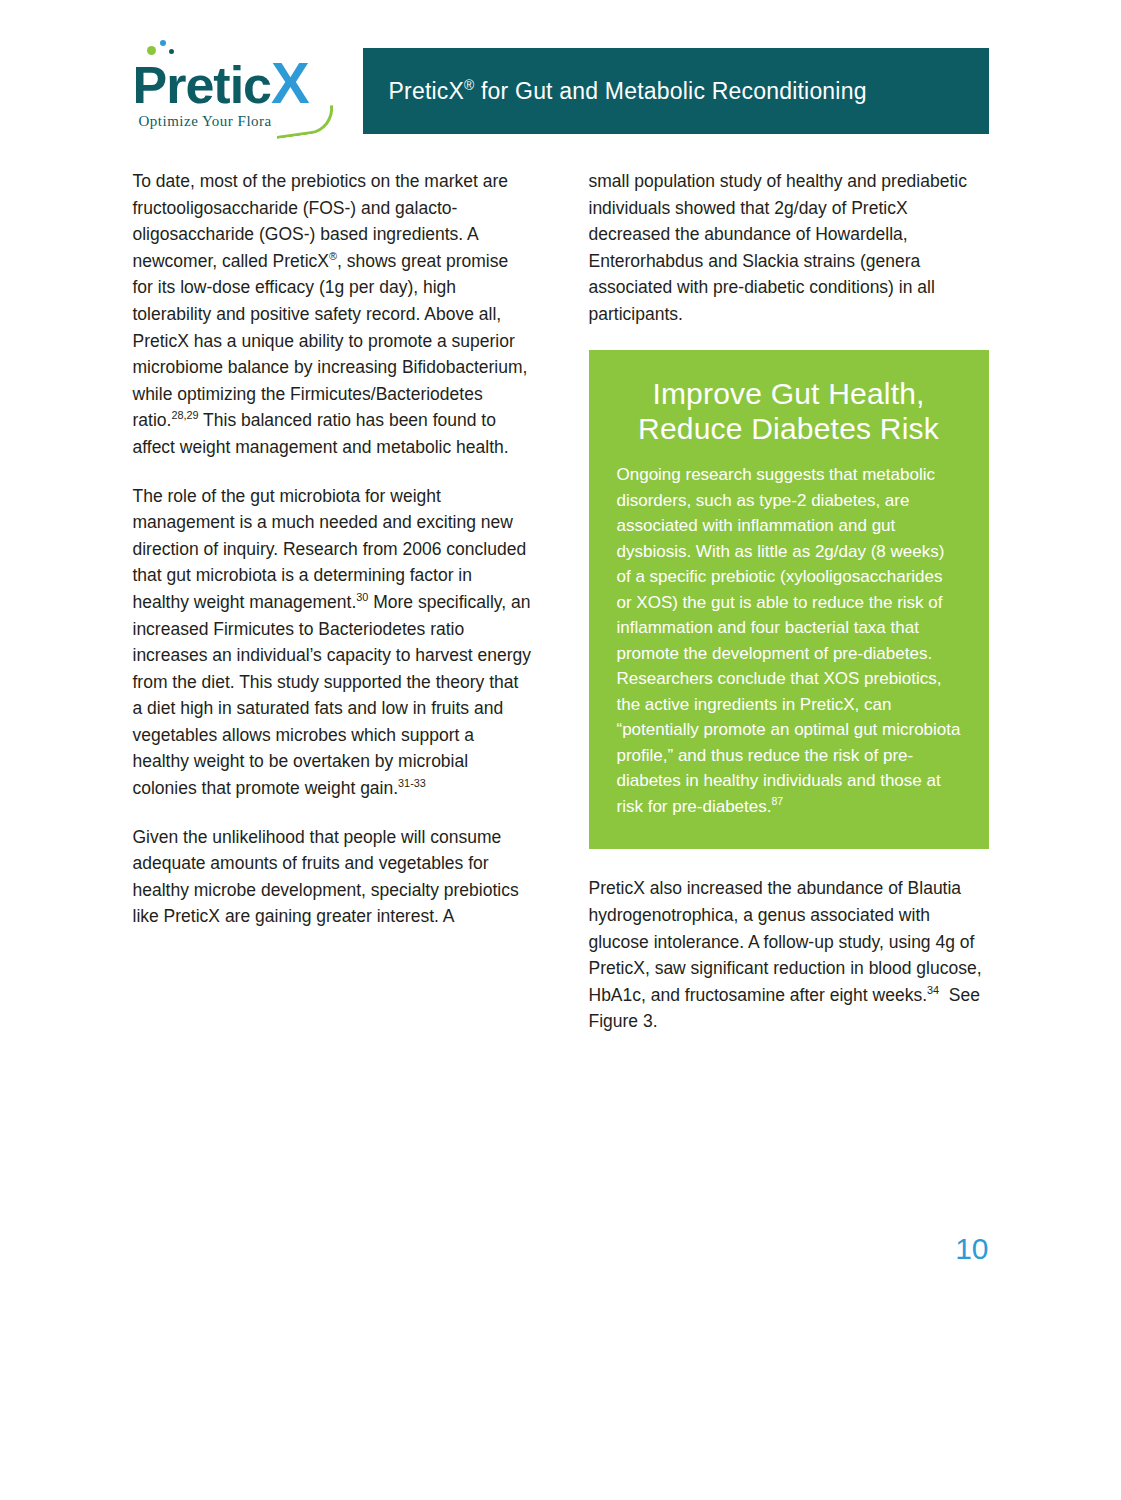PreticX
Optimize Your Flora
PreticX® for Gut and Metabolic Reconditioning
To date, most of the prebiotics on the market are fructooligosaccharide (FOS-) and galacto-oligosaccharide (GOS-) based ingredients. A newcomer, called PreticX®, shows great promise for its low-dose efficacy (1g per day), high tolerability and positive safety record. Above all, PreticX has a unique ability to promote a superior microbiome balance by increasing Bifidobacterium, while optimizing the Firmicutes/Bacteriodetes ratio.28,29 This balanced ratio has been found to affect weight management and metabolic health.
The role of the gut microbiota for weight management is a much needed and exciting new direction of inquiry. Research from 2006 concluded that gut microbiota is a determining factor in healthy weight management.30 More specifically, an increased Firmicutes to Bacteriodetes ratio increases an individual’s capacity to harvest energy from the diet. This study supported the theory that a diet high in saturated fats and low in fruits and vegetables allows microbes which support a healthy weight to be overtaken by microbial colonies that promote weight gain.31-33
Given the unlikelihood that people will consume adequate amounts of fruits and vegetables for healthy microbe development, specialty prebiotics like PreticX are gaining greater interest. A
small population study of healthy and prediabetic individuals showed that 2g/day of PreticX decreased the abundance of Howardella, Enterorhabdus and Slackia strains (genera associated with pre-diabetic conditions) in all participants.
Improve Gut Health, Reduce Diabetes Risk
Ongoing research suggests that metabolic disorders, such as type-2 diabetes, are associated with inflammation and gut dysbiosis. With as little as 2g/day (8 weeks) of a specific prebiotic (xylooligosaccharides or XOS) the gut is able to reduce the risk of inflammation and four bacterial taxa that promote the development of pre-diabetes. Researchers conclude that XOS prebiotics, the active ingredients in PreticX, can “potentially promote an optimal gut microbiota profile,” and thus reduce the risk of pre-diabetes in healthy individuals and those at risk for pre-diabetes.87
PreticX also increased the abundance of Blautia hydrogenotrophica, a genus associated with glucose intolerance. A follow-up study, using 4g of PreticX, saw significant reduction in blood glucose, HbA1c, and fructosamine after eight weeks.34 See Figure 3.
10